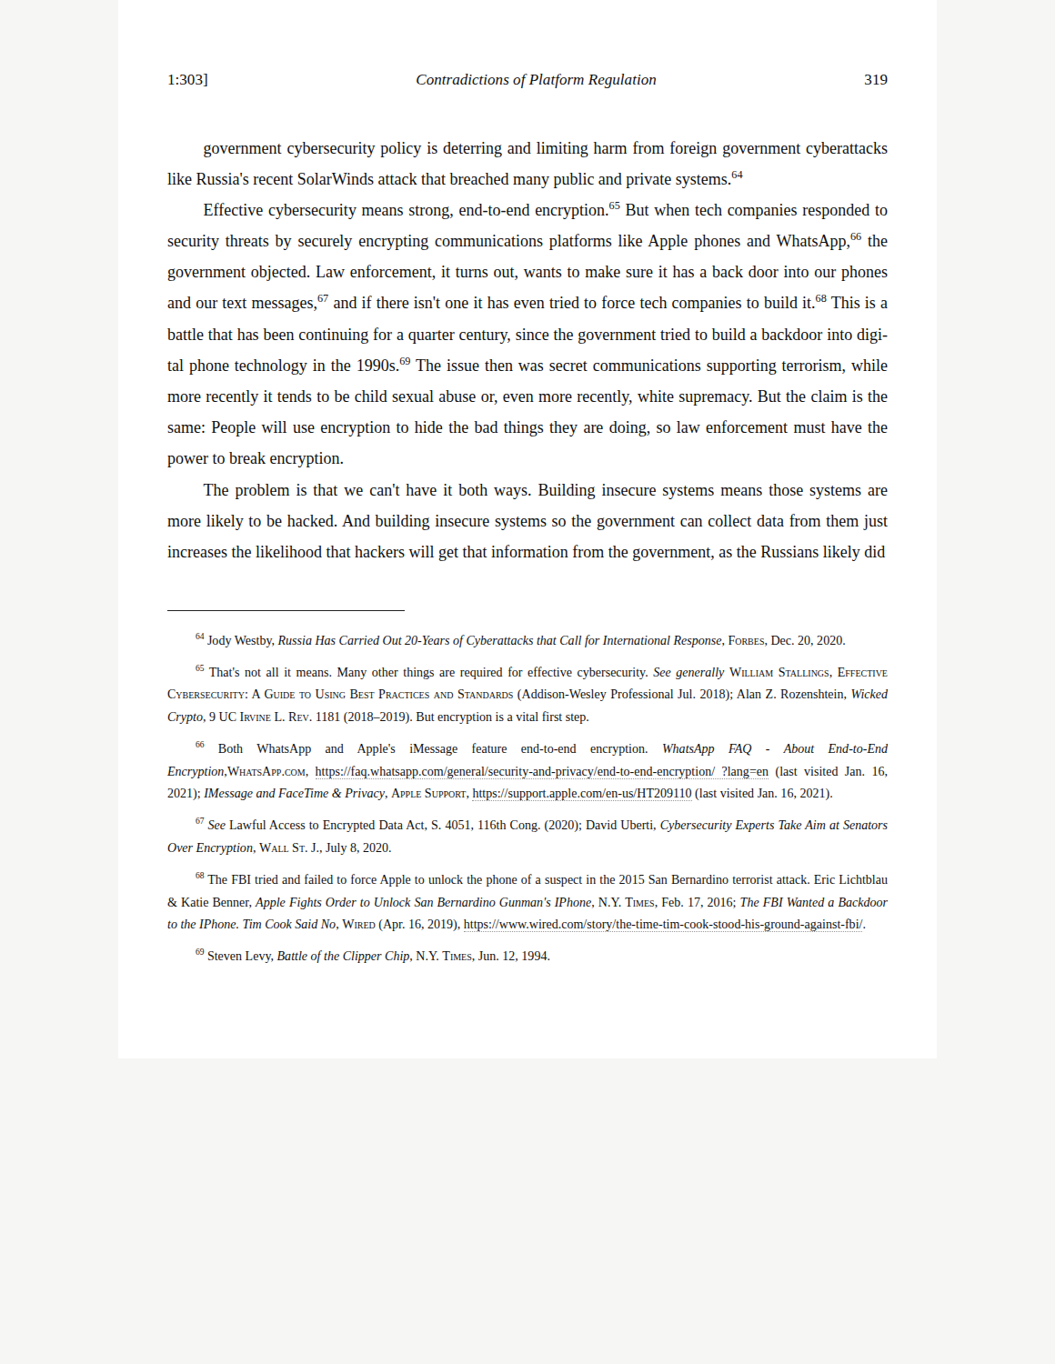1:303] Contradictions of Platform Regulation 319
government cybersecurity policy is deterring and limiting harm from foreign government cyberattacks like Russia's recent SolarWinds attack that breached many public and private systems.64
Effective cybersecurity means strong, end-to-end encryption.65 But when tech companies responded to security threats by securely encrypting communications platforms like Apple phones and WhatsApp,66 the government objected. Law enforcement, it turns out, wants to make sure it has a back door into our phones and our text messages,67 and if there isn't one it has even tried to force tech companies to build it.68 This is a battle that has been continuing for a quarter century, since the government tried to build a backdoor into digital phone technology in the 1990s.69 The issue then was secret communications supporting terrorism, while more recently it tends to be child sexual abuse or, even more recently, white supremacy. But the claim is the same: People will use encryption to hide the bad things they are doing, so law enforcement must have the power to break encryption.
The problem is that we can't have it both ways. Building insecure systems means those systems are more likely to be hacked. And building insecure systems so the government can collect data from them just increases the likelihood that hackers will get that information from the government, as the Russians likely did
64 Jody Westby, Russia Has Carried Out 20-Years of Cyberattacks that Call for International Response, Forbes, Dec. 20, 2020.
65 That's not all it means. Many other things are required for effective cybersecurity. See generally William Stallings, Effective Cybersecurity: A Guide to Using Best Practices and Standards (Addison-Wesley Professional Jul. 2018); Alan Z. Rozenshtein, Wicked Crypto, 9 UC Irvine L. Rev. 1181 (2018–2019). But encryption is a vital first step.
66 Both WhatsApp and Apple's iMessage feature end-to-end encryption. WhatsApp FAQ - About End-to-End Encryption,WhatsApp.com, https://faq.whatsapp.com/general/security-and-privacy/end-to-end-encryption/ ?lang=en (last visited Jan. 16, 2021); IMessage and FaceTime & Privacy, Apple Support, https://support.apple.com/en-us/HT209110 (last visited Jan. 16, 2021).
67 See Lawful Access to Encrypted Data Act, S. 4051, 116th Cong. (2020); David Uberti, Cybersecurity Experts Take Aim at Senators Over Encryption, Wall St. J., July 8, 2020.
68 The FBI tried and failed to force Apple to unlock the phone of a suspect in the 2015 San Bernardino terrorist attack. Eric Lichtblau & Katie Benner, Apple Fights Order to Unlock San Bernardino Gunman's IPhone, N.Y. Times, Feb. 17, 2016; The FBI Wanted a Backdoor to the IPhone. Tim Cook Said No, Wired (Apr. 16, 2019), https://www.wired.com/story/the-time-tim-cook-stood-his-ground-against-fbi/.
69 Steven Levy, Battle of the Clipper Chip, N.Y. Times, Jun. 12, 1994.